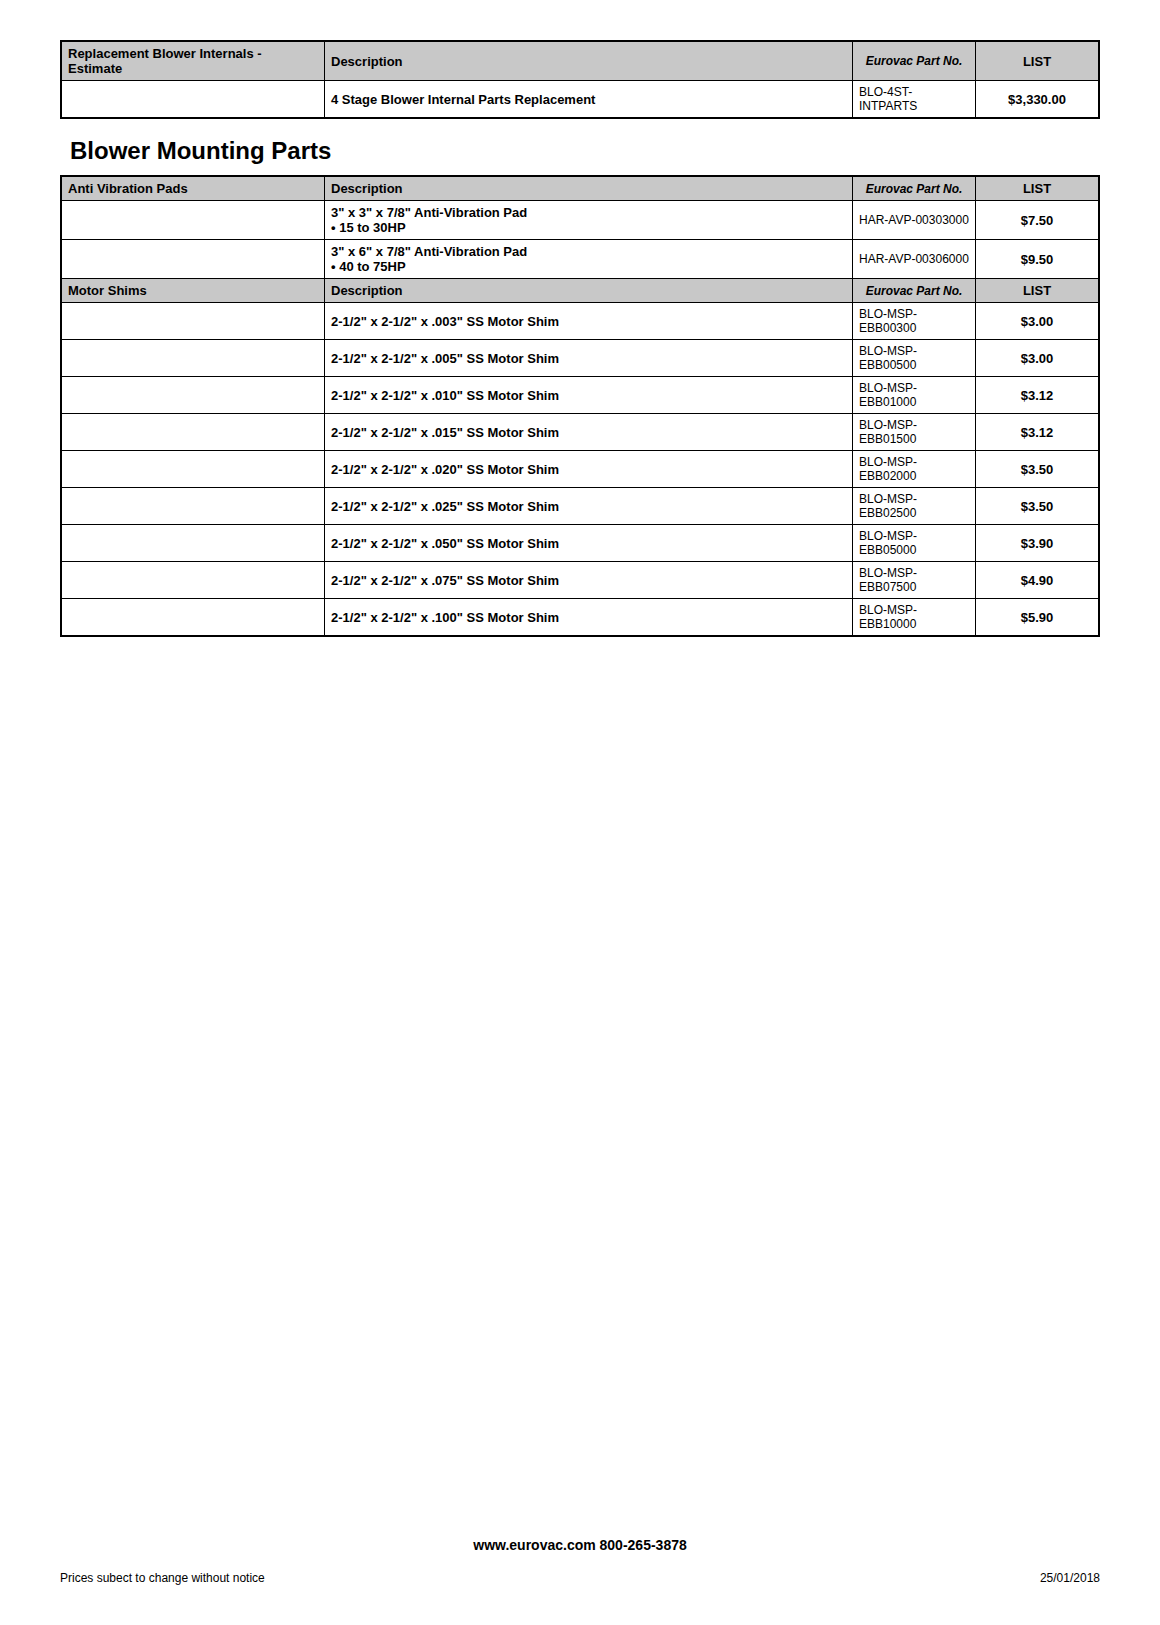| Replacement Blower Internals - Estimate | Description | Eurovac Part No. | LIST |
| | 4 Stage Blower Internal Parts Replacement | BLO-4ST-INTPARTS | $3,330.00 |
Blower Mounting Parts
| Anti Vibration Pads | Description | Eurovac Part No. | LIST |
| | 3" x 3" x 7/8" Anti-Vibration Pad • 15 to 30HP | HAR-AVP-00303000 | $7.50 |
| | 3" x 6" x 7/8" Anti-Vibration Pad • 40 to 75HP | HAR-AVP-00306000 | $9.50 |
| Motor Shims | Description | Eurovac Part No. | LIST |
| | 2-1/2" x 2-1/2" x .003" SS Motor Shim | BLO-MSP-EBB00300 | $3.00 |
| | 2-1/2" x 2-1/2" x .005" SS Motor Shim | BLO-MSP-EBB00500 | $3.00 |
| | 2-1/2" x 2-1/2" x .010" SS Motor Shim | BLO-MSP-EBB01000 | $3.12 |
| | 2-1/2" x 2-1/2" x .015" SS Motor Shim | BLO-MSP-EBB01500 | $3.12 |
| | 2-1/2" x 2-1/2" x .020" SS Motor Shim | BLO-MSP-EBB02000 | $3.50 |
| | 2-1/2" x 2-1/2" x .025" SS Motor Shim | BLO-MSP-EBB02500 | $3.50 |
| | 2-1/2" x 2-1/2" x .050" SS Motor Shim | BLO-MSP-EBB05000 | $3.90 |
| | 2-1/2" x 2-1/2" x .075" SS Motor Shim | BLO-MSP-EBB07500 | $4.90 |
| | 2-1/2" x 2-1/2" x .100" SS Motor Shim | BLO-MSP-EBB10000 | $5.90 |
Prices subect to change without notice
www.eurovac.com 800-265-3878
25/01/2018